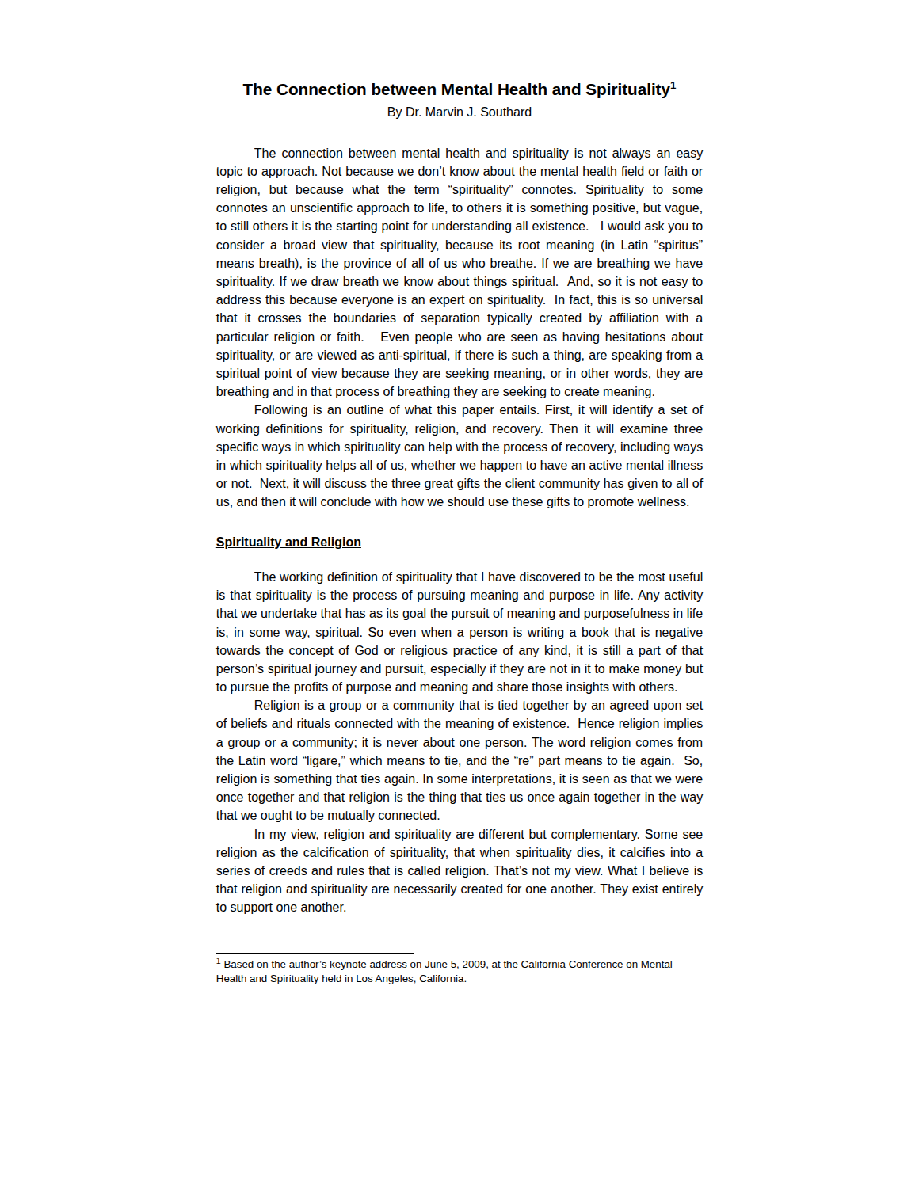The Connection between Mental Health and Spirituality1
By Dr. Marvin J. Southard
The connection between mental health and spirituality is not always an easy topic to approach. Not because we don’t know about the mental health field or faith or religion, but because what the term “spirituality” connotes. Spirituality to some connotes an unscientific approach to life, to others it is something positive, but vague, to still others it is the starting point for understanding all existence. I would ask you to consider a broad view that spirituality, because its root meaning (in Latin “spiritus” means breath), is the province of all of us who breathe. If we are breathing we have spirituality. If we draw breath we know about things spiritual. And, so it is not easy to address this because everyone is an expert on spirituality. In fact, this is so universal that it crosses the boundaries of separation typically created by affiliation with a particular religion or faith. Even people who are seen as having hesitations about spirituality, or are viewed as anti-spiritual, if there is such a thing, are speaking from a spiritual point of view because they are seeking meaning, or in other words, they are breathing and in that process of breathing they are seeking to create meaning.
Following is an outline of what this paper entails. First, it will identify a set of working definitions for spirituality, religion, and recovery. Then it will examine three specific ways in which spirituality can help with the process of recovery, including ways in which spirituality helps all of us, whether we happen to have an active mental illness or not. Next, it will discuss the three great gifts the client community has given to all of us, and then it will conclude with how we should use these gifts to promote wellness.
Spirituality and Religion
The working definition of spirituality that I have discovered to be the most useful is that spirituality is the process of pursuing meaning and purpose in life. Any activity that we undertake that has as its goal the pursuit of meaning and purposefulness in life is, in some way, spiritual. So even when a person is writing a book that is negative towards the concept of God or religious practice of any kind, it is still a part of that person’s spiritual journey and pursuit, especially if they are not in it to make money but to pursue the profits of purpose and meaning and share those insights with others.
Religion is a group or a community that is tied together by an agreed upon set of beliefs and rituals connected with the meaning of existence. Hence religion implies a group or a community; it is never about one person. The word religion comes from the Latin word “ligare,” which means to tie, and the “re” part means to tie again. So, religion is something that ties again. In some interpretations, it is seen as that we were once together and that religion is the thing that ties us once again together in the way that we ought to be mutually connected.
In my view, religion and spirituality are different but complementary. Some see religion as the calcification of spirituality, that when spirituality dies, it calcifies into a series of creeds and rules that is called religion. That’s not my view. What I believe is that religion and spirituality are necessarily created for one another. They exist entirely to support one another.
1 Based on the author’s keynote address on June 5, 2009, at the California Conference on Mental Health and Spirituality held in Los Angeles, California.